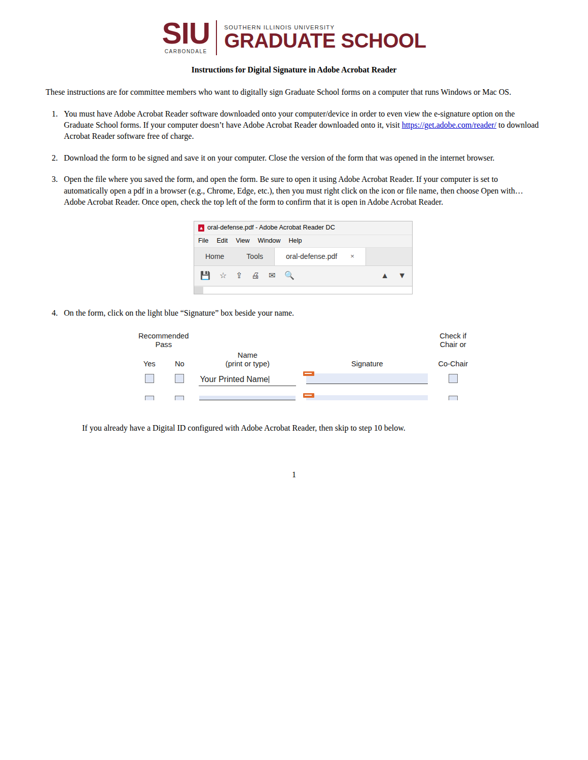SIU
CARBONDALE
SOUTHERN ILLINOIS UNIVERSITY
GRADUATE SCHOOL
Instructions for Digital Signature in Adobe Acrobat Reader
These instructions are for committee members who want to digitally sign Graduate School forms on a computer that runs Windows or Mac OS.
You must have Adobe Acrobat Reader software downloaded onto your computer/device in order to even view the e-signature option on the Graduate School forms. If your computer doesn’t have Adobe Acrobat Reader downloaded onto it, visit https://get.adobe.com/reader/ to download Acrobat Reader software free of charge.
Download the form to be signed and save it on your computer. Close the version of the form that was opened in the internet browser.
Open the file where you saved the form, and open the form. Be sure to open it using Adobe Acrobat Reader. If your computer is set to automatically open a pdf in a browser (e.g., Chrome, Edge, etc.), then you must right click on the icon or file name, then choose Open with… Adobe Acrobat Reader. Once open, check the top left of the form to confirm that it is open in Adobe Acrobat Reader.
▲ oral-defense.pdf - Adobe Acrobat Reader DC
File Edit View Window Help
Home
Tools
oral-defense.pdf×
💾 ☆ ⇪ 🖨 ✉ 🔍 ▲ ▼
On the form, click on the light blue “Signature” box beside your name.
| Recommended Pass | | | Check if Chair or |
| --- | --- | --- | --- |
| Yes | No | Name (print or type) | Signature | Co-Chair |
| | | Your Printed Name | | |
If you already have a Digital ID configured with Adobe Acrobat Reader, then skip to step 10 below.
1